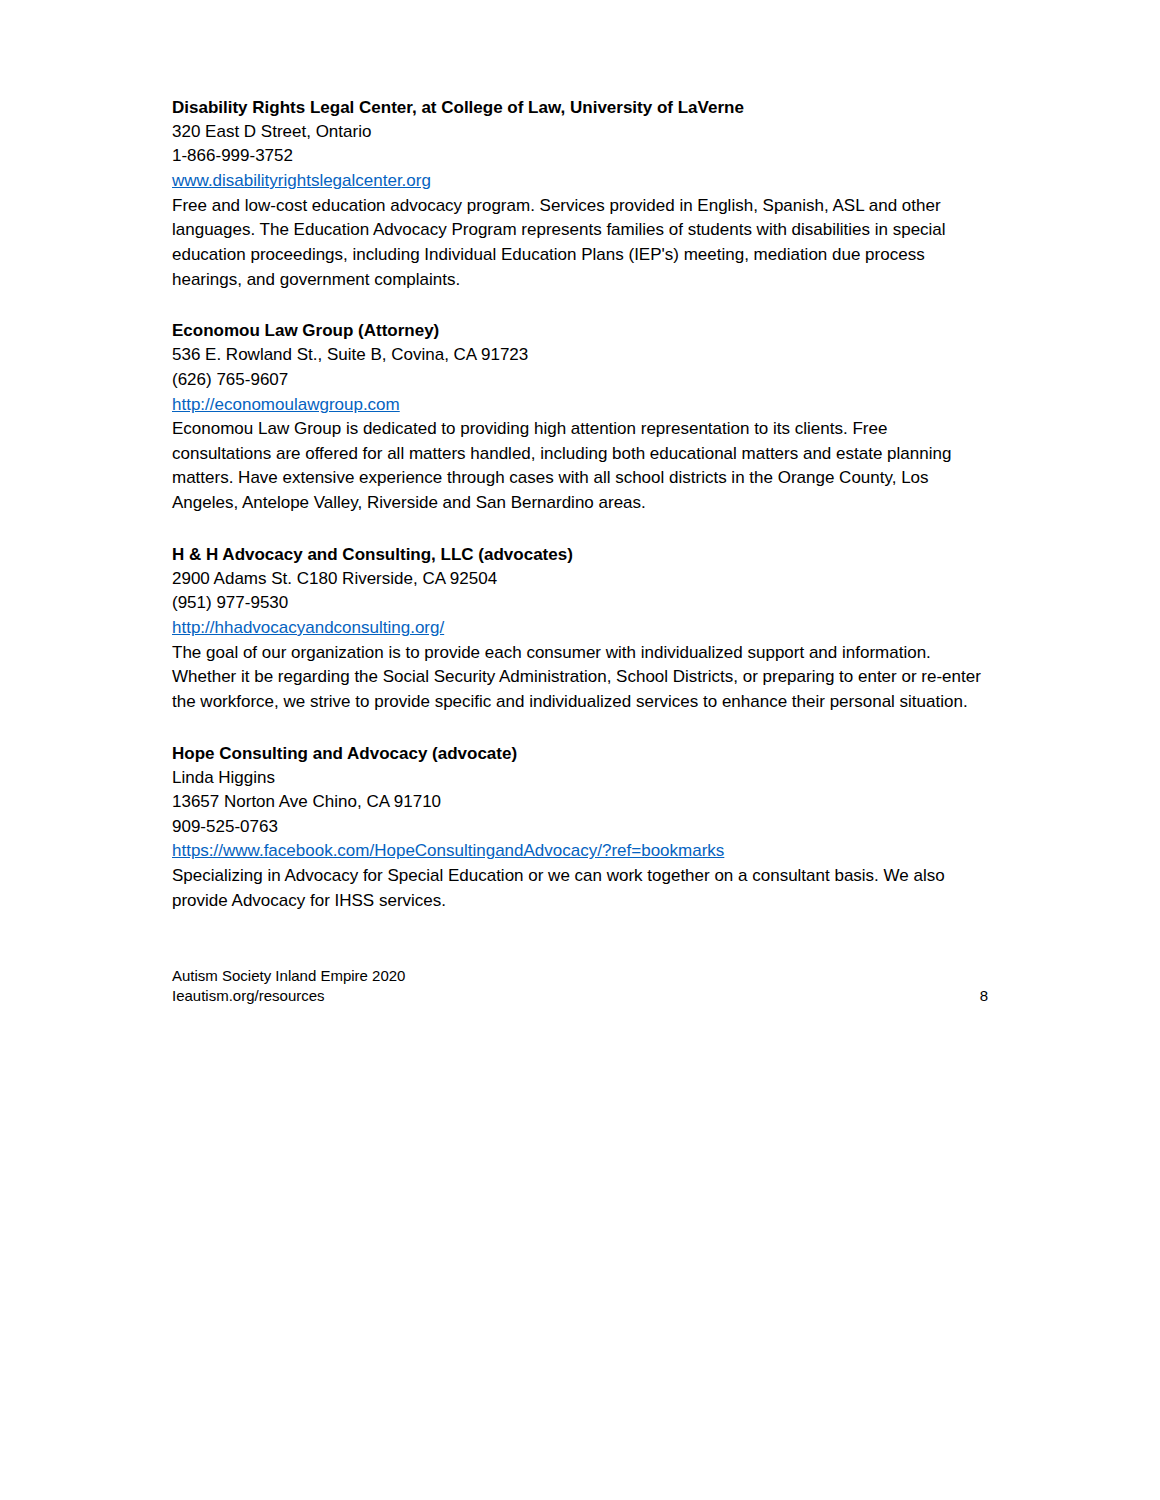Disability Rights Legal Center, at College of Law, University of LaVerne
320 East D Street, Ontario
1-866-999-3752
www.disabilityrightslegalcenter.org
Free and low-cost education advocacy program. Services provided in English, Spanish, ASL and other languages. The Education Advocacy Program represents families of students with disabilities in special education proceedings, including Individual Education Plans (IEP's) meeting, mediation due process hearings, and government complaints.
Economou Law Group (Attorney)
536 E. Rowland St., Suite B, Covina, CA 91723
(626) 765-9607
http://economoulawgroup.com
Economou Law Group is dedicated to providing high attention representation to its clients. Free consultations are offered for all matters handled, including both educational matters and estate planning matters. Have extensive experience through cases with all school districts in the Orange County, Los Angeles, Antelope Valley, Riverside and San Bernardino areas.
H & H Advocacy and Consulting, LLC (advocates)
2900 Adams St. C180 Riverside, CA 92504
(951) 977-9530
http://hhadvocacyandconsulting.org/
The goal of our organization is to provide each consumer with individualized support and information. Whether it be regarding the Social Security Administration, School Districts, or preparing to enter or re-enter the workforce, we strive to provide specific and individualized services to enhance their personal situation.
Hope Consulting and Advocacy (advocate)
Linda Higgins
13657 Norton Ave Chino, CA 91710
909-525-0763
https://www.facebook.com/HopeConsultingandAdvocacy/?ref=bookmarks
Specializing in Advocacy for Special Education or we can work together on a consultant basis. We also provide Advocacy for IHSS services.
Autism Society Inland Empire 2020
Ieautism.org/resources
8